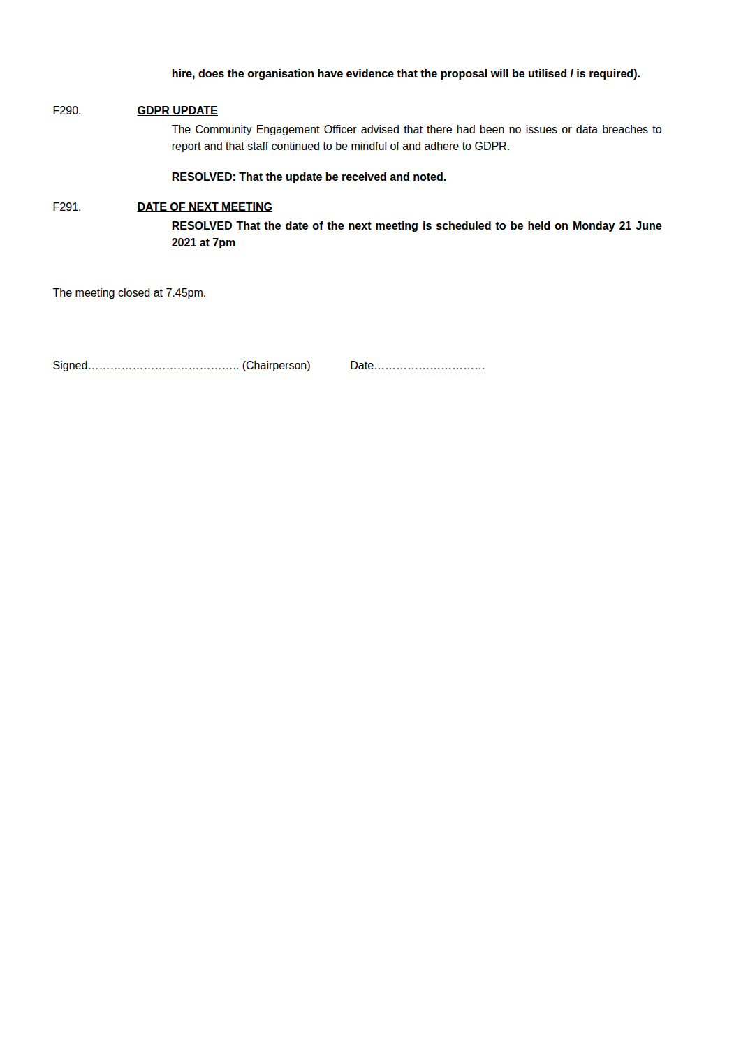hire, does the organisation have evidence that the proposal will be utilised / is required).
F290.
GDPR UPDATE
The Community Engagement Officer advised that there had been no issues or data breaches to report and that staff continued to be mindful of and adhere to GDPR.
RESOLVED: That the update be received and noted.
F291.
DATE OF NEXT MEETING
RESOLVED That the date of the next meeting is scheduled to be held on Monday 21 June 2021 at 7pm
The meeting closed at 7.45pm.
Signed………………………………….. (Chairperson) Date…………………………